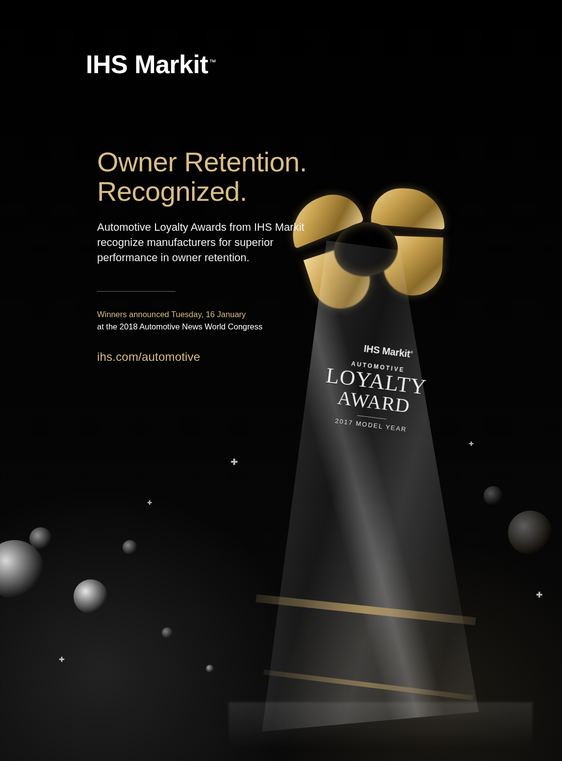IHS Markit™
Owner Retention.
Recognized.
Automotive Loyalty Awards from IHS Markit recognize manufacturers for superior performance in owner retention.
Winners announced Tuesday, 16 January
at the 2018 Automotive News World Congress
ihs.com/automotive
✚
✚
✚
✚
✚
IHS Markit®
AUTOMOTIVE
LOYALTY
AWARD
2017 MODEL YEAR